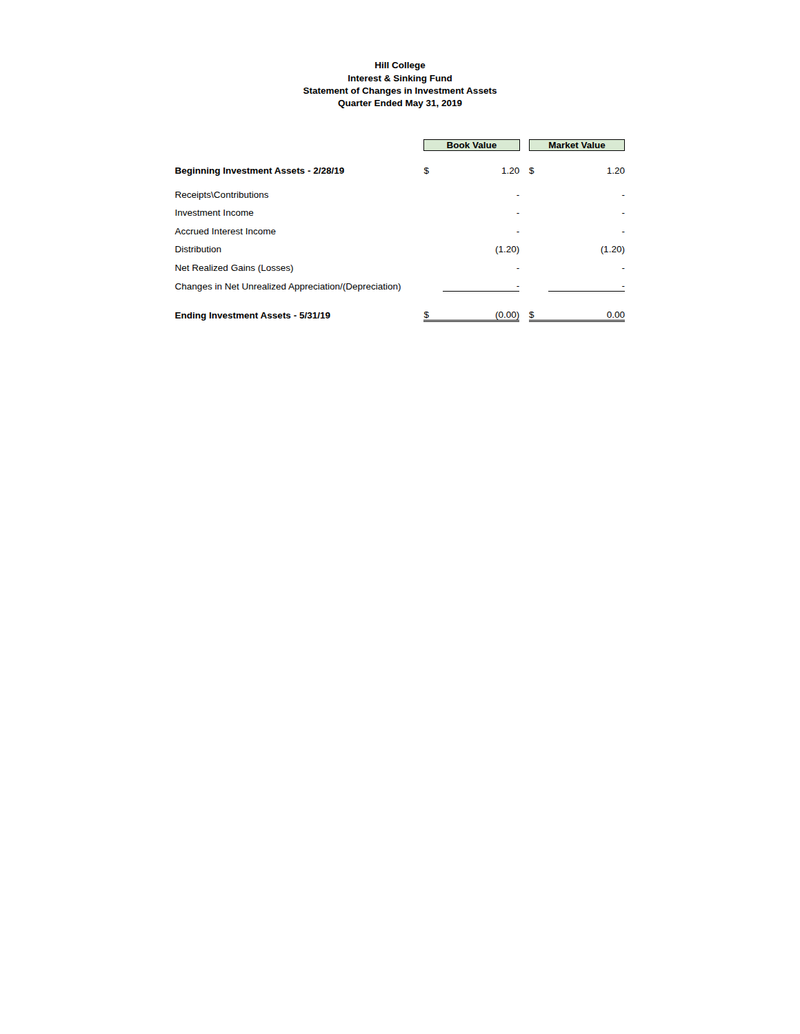Hill College
Interest & Sinking Fund
Statement of Changes in Investment Assets
Quarter Ended May 31, 2019
| | Book Value | | Market Value |
| Beginning Investment Assets - 2/28/19 | $ | 1.20 | | $ | 1.20 |
| Receipts\Contributions | | - | | | - |
| Investment Income | | - | | | - |
| Accrued Interest Income | | - | | | - |
| Distribution | | (1.20) | | | (1.20) |
| Net Realized Gains (Losses) | | - | | | - |
| Changes in Net Unrealized Appreciation/(Depreciation) | | - | | | - |
| Ending Investment Assets - 5/31/19 | $ | (0.00) | | $ | 0.00 |